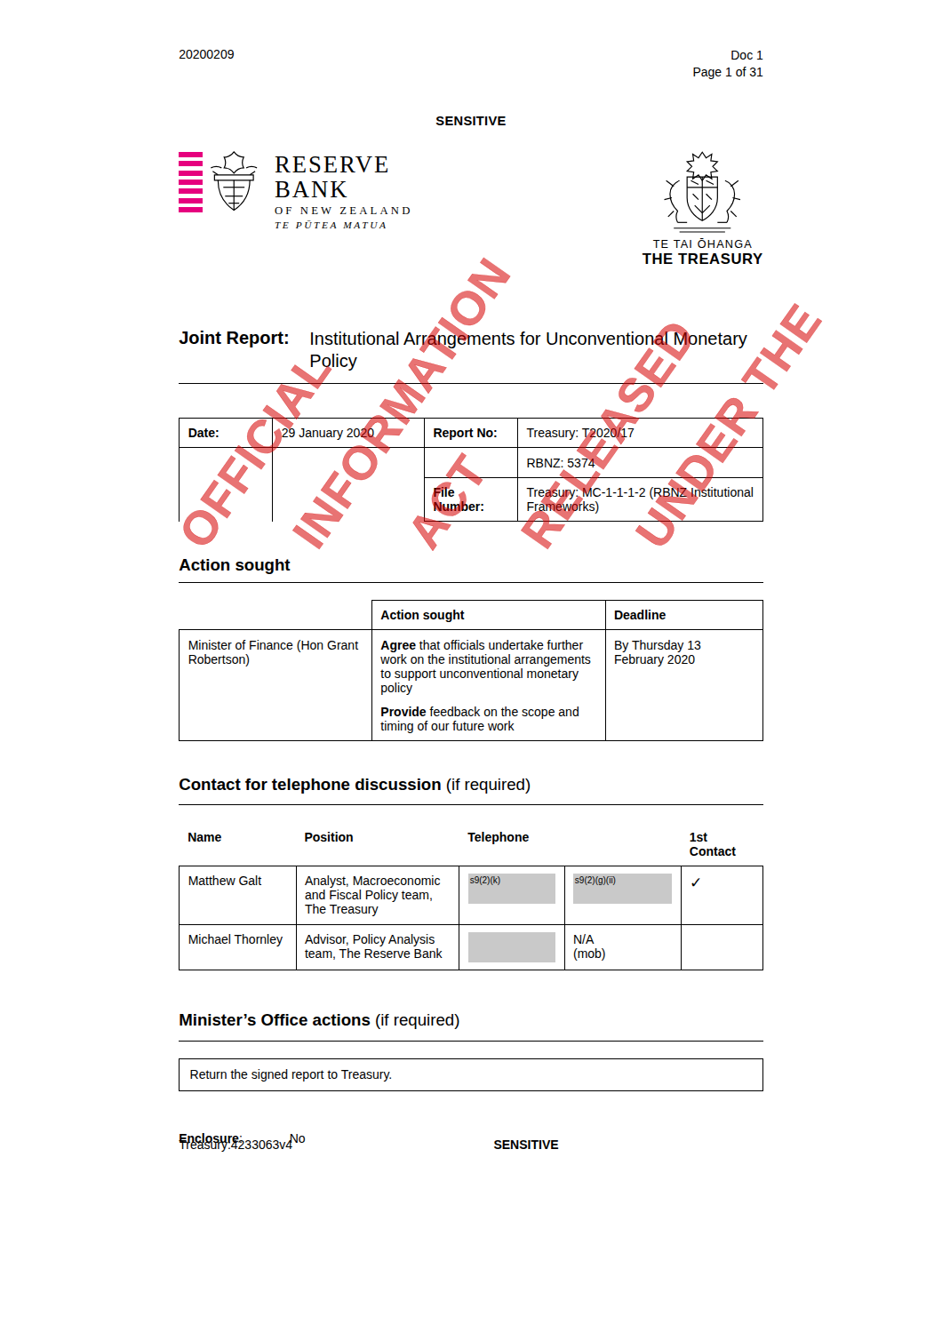20200209
Doc 1
Page 1 of 31
SENSITIVE
RESERVE
BANK
OF NEW ZEALAND
TE PŪTEA MATUA
TE TAI ŌHANGA
THE TREASURY
Joint Report:
Institutional Arrangements for Unconventional Monetary Policy
| Date: | 29 January 2020 | Report No: | Treasury: T2020/17 |
| | | | RBNZ: 5374 |
| | | File Number: | Treasury: MC-1-1-1-2 (RBNZ Institutional Frameworks) |
Action sought
| | Action sought | Deadline |
| --- | --- | --- |
| Minister of Finance (Hon Grant Robertson) | Agree that officials undertake further work on the institutional arrangements to support unconventional monetary policy Provide feedback on the scope and timing of our future work | By Thursday 13 February 2020 |
Contact for telephone discussion (if required)
| Name | Position | Telephone | 1st Contact |
| --- | --- | --- | --- |
| Matthew Galt | Analyst, Macroeconomic and Fiscal Policy team, The Treasury | s9(2)(k) | s9(2)(g)(ii) | ✓ |
| Michael Thornley | Advisor, Policy Analysis team, The Reserve Bank | | N/A (mob) | |
Minister’s Office actions (if required)
Return the signed report to Treasury.
Enclosure:No
Treasury:4233063v4
SENSITIVE
OFFICIAL
INFORMATION
ACT
RELEASED
UNDER THE